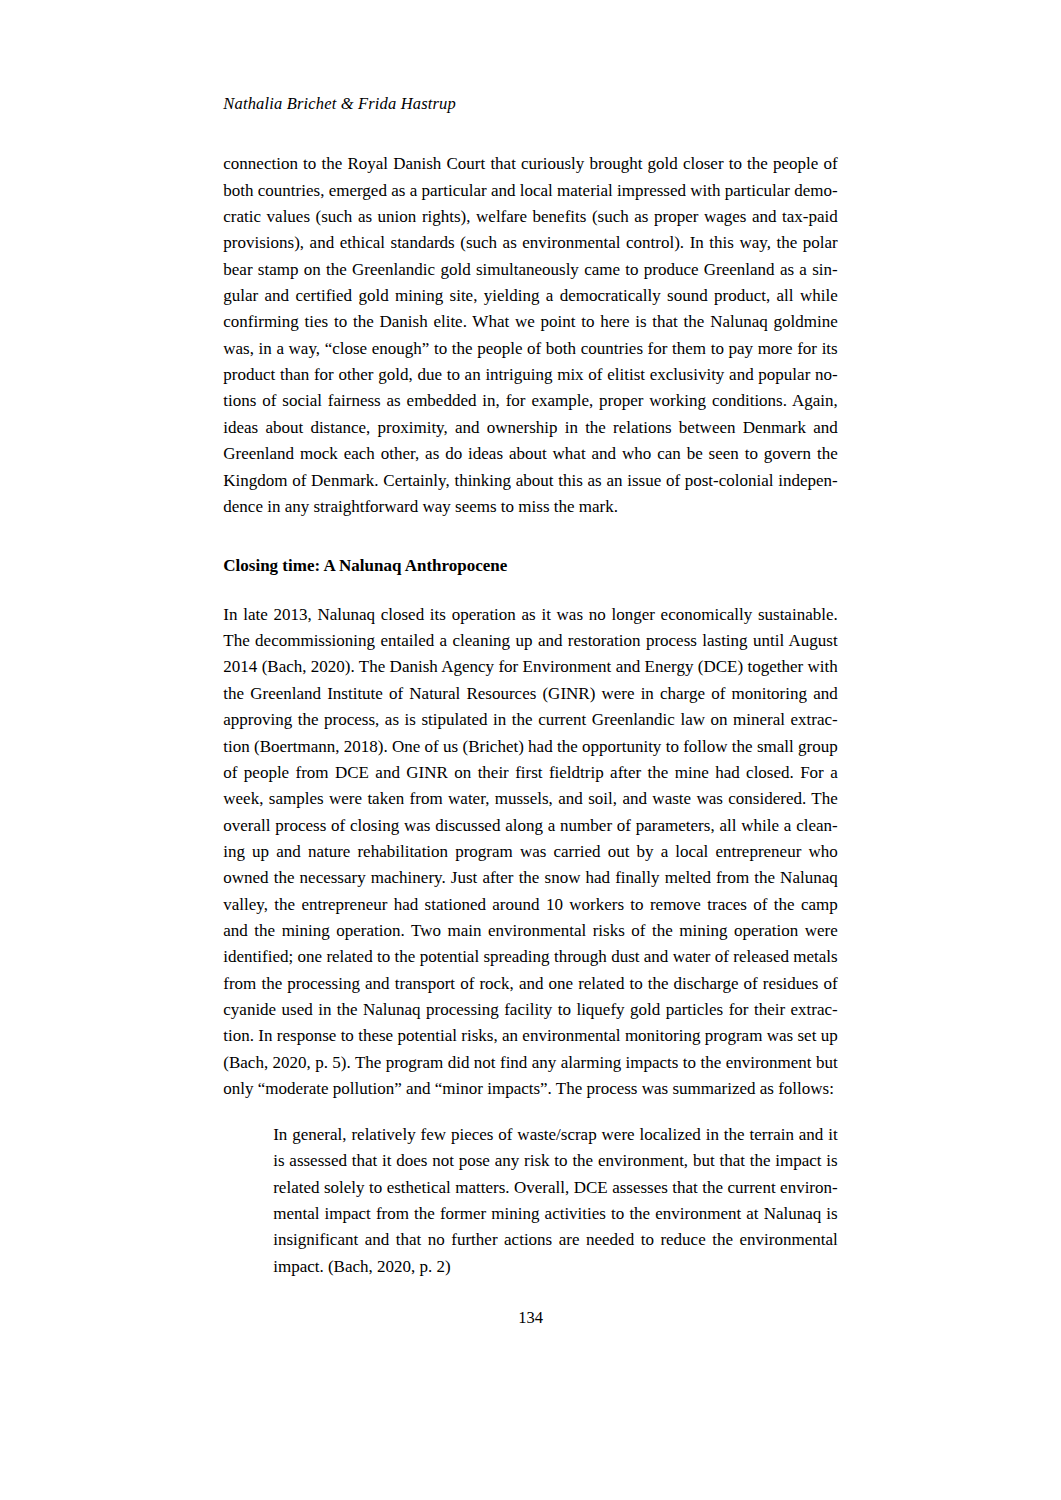Nathalia Brichet & Frida Hastrup
connection to the Royal Danish Court that curiously brought gold closer to the people of both countries, emerged as a particular and local material impressed with particular democratic values (such as union rights), welfare benefits (such as proper wages and tax-paid provisions), and ethical standards (such as environmental control). In this way, the polar bear stamp on the Greenlandic gold simultaneously came to produce Greenland as a singular and certified gold mining site, yielding a democratically sound product, all while confirming ties to the Danish elite. What we point to here is that the Nalunaq goldmine was, in a way, “close enough” to the people of both countries for them to pay more for its product than for other gold, due to an intriguing mix of elitist exclusivity and popular notions of social fairness as embedded in, for example, proper working conditions. Again, ideas about distance, proximity, and ownership in the relations between Denmark and Greenland mock each other, as do ideas about what and who can be seen to govern the Kingdom of Denmark. Certainly, thinking about this as an issue of post-colonial independence in any straightforward way seems to miss the mark.
Closing time: A Nalunaq Anthropocene
In late 2013, Nalunaq closed its operation as it was no longer economically sustainable. The decommissioning entailed a cleaning up and restoration process lasting until August 2014 (Bach, 2020). The Danish Agency for Environment and Energy (DCE) together with the Greenland Institute of Natural Resources (GINR) were in charge of monitoring and approving the process, as is stipulated in the current Greenlandic law on mineral extraction (Boertmann, 2018). One of us (Brichet) had the opportunity to follow the small group of people from DCE and GINR on their first fieldtrip after the mine had closed. For a week, samples were taken from water, mussels, and soil, and waste was considered. The overall process of closing was discussed along a number of parameters, all while a cleaning up and nature rehabilitation program was carried out by a local entrepreneur who owned the necessary machinery. Just after the snow had finally melted from the Nalunaq valley, the entrepreneur had stationed around 10 workers to remove traces of the camp and the mining operation. Two main environmental risks of the mining operation were identified; one related to the potential spreading through dust and water of released metals from the processing and transport of rock, and one related to the discharge of residues of cyanide used in the Nalunaq processing facility to liquefy gold particles for their extraction. In response to these potential risks, an environmental monitoring program was set up (Bach, 2020, p. 5). The program did not find any alarming impacts to the environment but only “moderate pollution” and “minor impacts”. The process was summarized as follows:
In general, relatively few pieces of waste/scrap were localized in the terrain and it is assessed that it does not pose any risk to the environment, but that the impact is related solely to esthetical matters. Overall, DCE assesses that the current environmental impact from the former mining activities to the environment at Nalunaq is insignificant and that no further actions are needed to reduce the environmental impact. (Bach, 2020, p. 2)
134